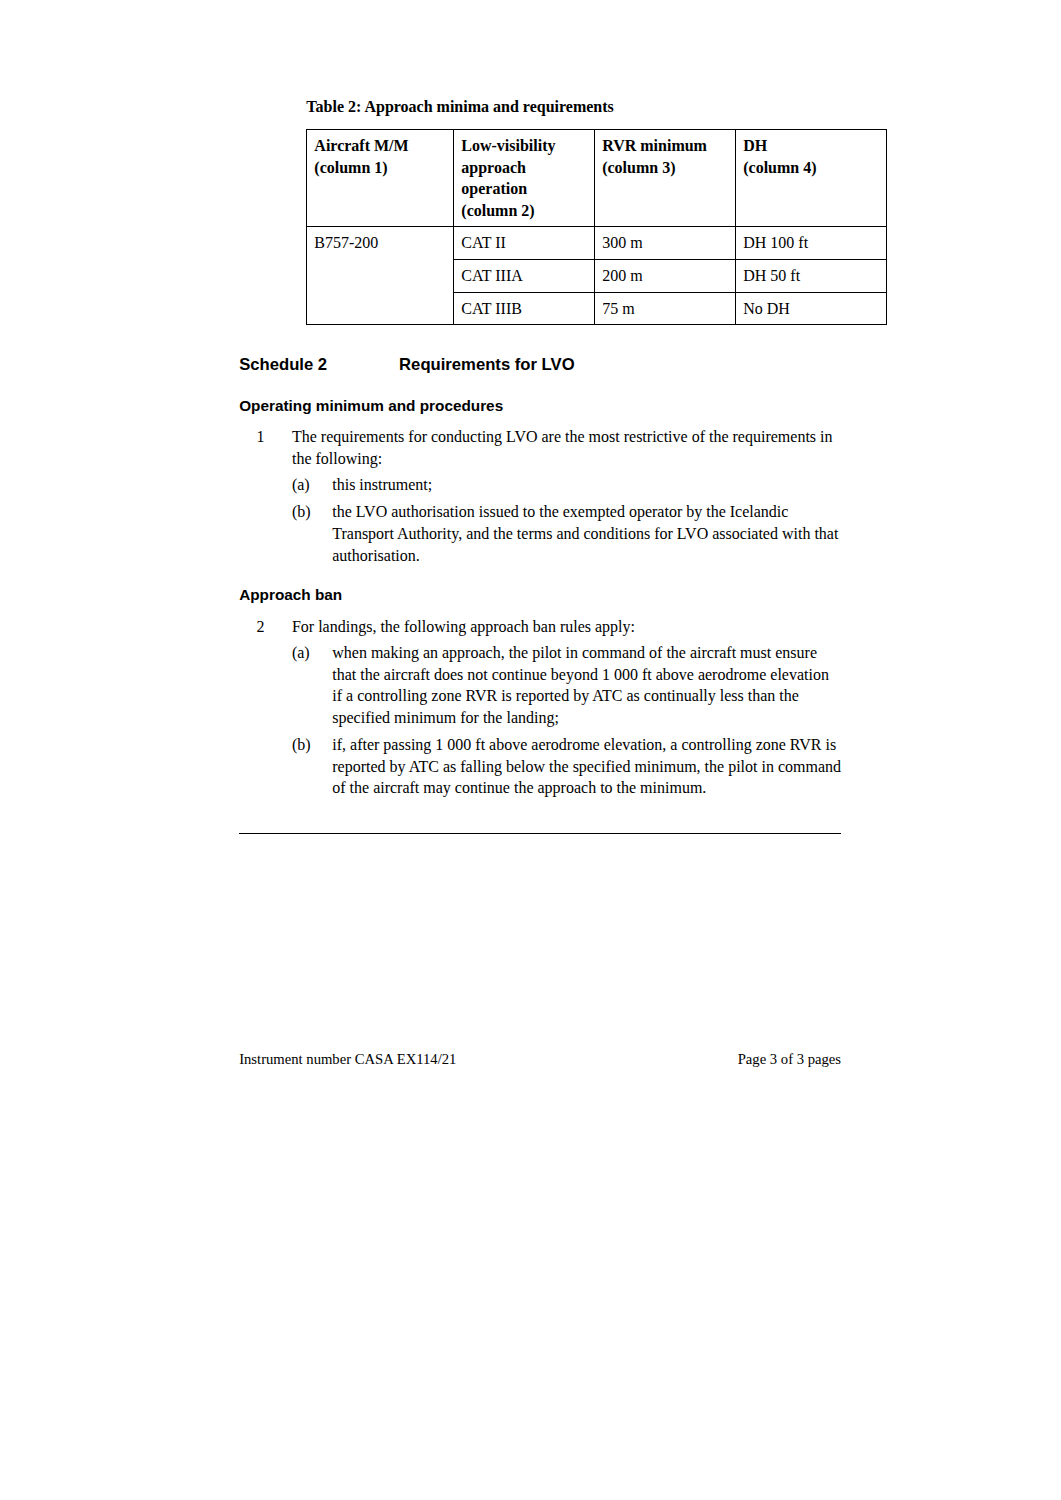Table 2: Approach minima and requirements
| Aircraft M/M (column 1) | Low-visibility approach operation (column 2) | RVR minimum (column 3) | DH (column 4) |
| --- | --- | --- | --- |
| B757-200 | CAT II | 300 m | DH 100 ft |
| CAT IIIA | 200 m | DH 50 ft |
| CAT IIIB | 75 m | No DH |
Schedule 2 Requirements for LVO
Operating minimum and procedures
1 The requirements for conducting LVO are the most restrictive of the requirements in the following:
(a) this instrument;
(b) the LVO authorisation issued to the exempted operator by the Icelandic Transport Authority, and the terms and conditions for LVO associated with that authorisation.
Approach ban
2 For landings, the following approach ban rules apply:
(a) when making an approach, the pilot in command of the aircraft must ensure that the aircraft does not continue beyond 1 000 ft above aerodrome elevation if a controlling zone RVR is reported by ATC as continually less than the specified minimum for the landing;
(b) if, after passing 1 000 ft above aerodrome elevation, a controlling zone RVR is reported by ATC as falling below the specified minimum, the pilot in command of the aircraft may continue the approach to the minimum.
Instrument number CASA EX114/21 Page 3 of 3 pages